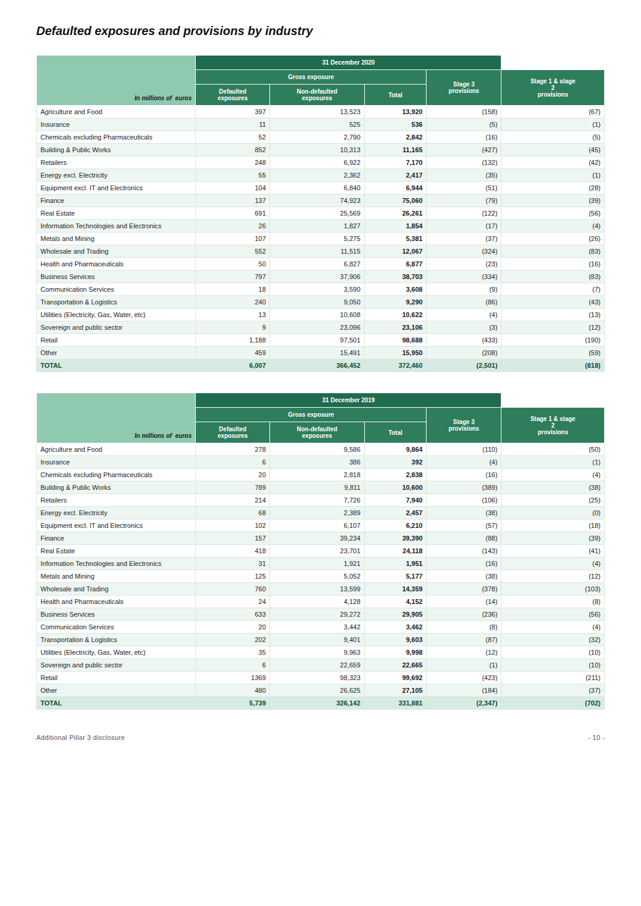Defaulted exposures and provisions by industry
| In millions of euros | 31 December 2020 |
| --- | --- |
| Gross exposure | Stage 3 provisions | Stage 1 & stage 2 provisions |
| Defaulted exposures | Non-defaulted exposures | Total |
| Agriculture and Food | 397 | 13,523 | 13,920 | (158) | (67) |
| Insurance | 11 | 525 | 536 | (5) | (1) |
| Chemicals excluding Pharmaceuticals | 52 | 2,790 | 2,842 | (16) | (5) |
| Building & Public Works | 852 | 10,313 | 11,165 | (427) | (45) |
| Retailers | 248 | 6,922 | 7,170 | (132) | (42) |
| Energy excl. Electricity | 55 | 2,362 | 2,417 | (35) | (1) |
| Equipment excl. IT and Electronics | 104 | 6,840 | 6,944 | (51) | (28) |
| Finance | 137 | 74,923 | 75,060 | (79) | (39) |
| Real Estate | 691 | 25,569 | 26,261 | (122) | (56) |
| Information Technologies and Electronics | 26 | 1,827 | 1,854 | (17) | (4) |
| Metals and Mining | 107 | 5,275 | 5,381 | (37) | (26) |
| Wholesale and Trading | 552 | 11,515 | 12,067 | (324) | (83) |
| Health and Pharmaceuticals | 50 | 6,827 | 6,877 | (23) | (16) |
| Business Services | 797 | 37,906 | 38,703 | (334) | (83) |
| Communication Services | 18 | 3,590 | 3,608 | (9) | (7) |
| Transportation & Logistics | 240 | 9,050 | 9,290 | (86) | (43) |
| Utilities (Electricity, Gas, Water, etc) | 13 | 10,608 | 10,622 | (4) | (13) |
| Sovereign and public sector | 9 | 23,096 | 23,106 | (3) | (12) |
| Retail | 1,188 | 97,501 | 98,688 | (433) | (190) |
| Other | 459 | 15,491 | 15,950 | (208) | (59) |
| TOTAL | 6,007 | 366,452 | 372,460 | (2,501) | (818) |
| In millions of euros | 31 December 2019 |
| --- | --- |
| Gross exposure | Stage 3 provisions | Stage 1 & stage 2 provisions |
| Defaulted exposures | Non-defaulted exposures | Total |
| Agriculture and Food | 278 | 9,586 | 9,864 | (110) | (50) |
| Insurance | 6 | 386 | 392 | (4) | (1) |
| Chemicals excluding Pharmaceuticals | 20 | 2,818 | 2,838 | (16) | (4) |
| Building & Public Works | 789 | 9,811 | 10,600 | (389) | (38) |
| Retailers | 214 | 7,726 | 7,940 | (106) | (25) |
| Energy excl. Electricity | 68 | 2,389 | 2,457 | (38) | (0) |
| Equipment excl. IT and Electronics | 102 | 6,107 | 6,210 | (57) | (18) |
| Finance | 157 | 39,234 | 39,390 | (88) | (39) |
| Real Estate | 418 | 23,701 | 24,118 | (143) | (41) |
| Information Technologies and Electronics | 31 | 1,921 | 1,951 | (16) | (4) |
| Metals and Mining | 125 | 5,052 | 5,177 | (38) | (12) |
| Wholesale and Trading | 760 | 13,599 | 14,359 | (378) | (103) |
| Health and Pharmaceuticals | 24 | 4,128 | 4,152 | (14) | (8) |
| Business Services | 633 | 29,272 | 29,905 | (236) | (56) |
| Communication Services | 20 | 3,442 | 3,462 | (8) | (4) |
| Transportation & Logistics | 202 | 9,401 | 9,603 | (87) | (32) |
| Utilities (Electricity, Gas, Water, etc) | 35 | 9,963 | 9,998 | (12) | (10) |
| Sovereign and public sector | 6 | 22,659 | 22,665 | (1) | (10) |
| Retail | 1369 | 98,323 | 99,692 | (423) | (211) |
| Other | 480 | 26,625 | 27,105 | (184) | (37) |
| TOTAL | 5,739 | 326,142 | 331,881 | (2,347) | (702) |
Additional Pillar 3 disclosure
- 10 -